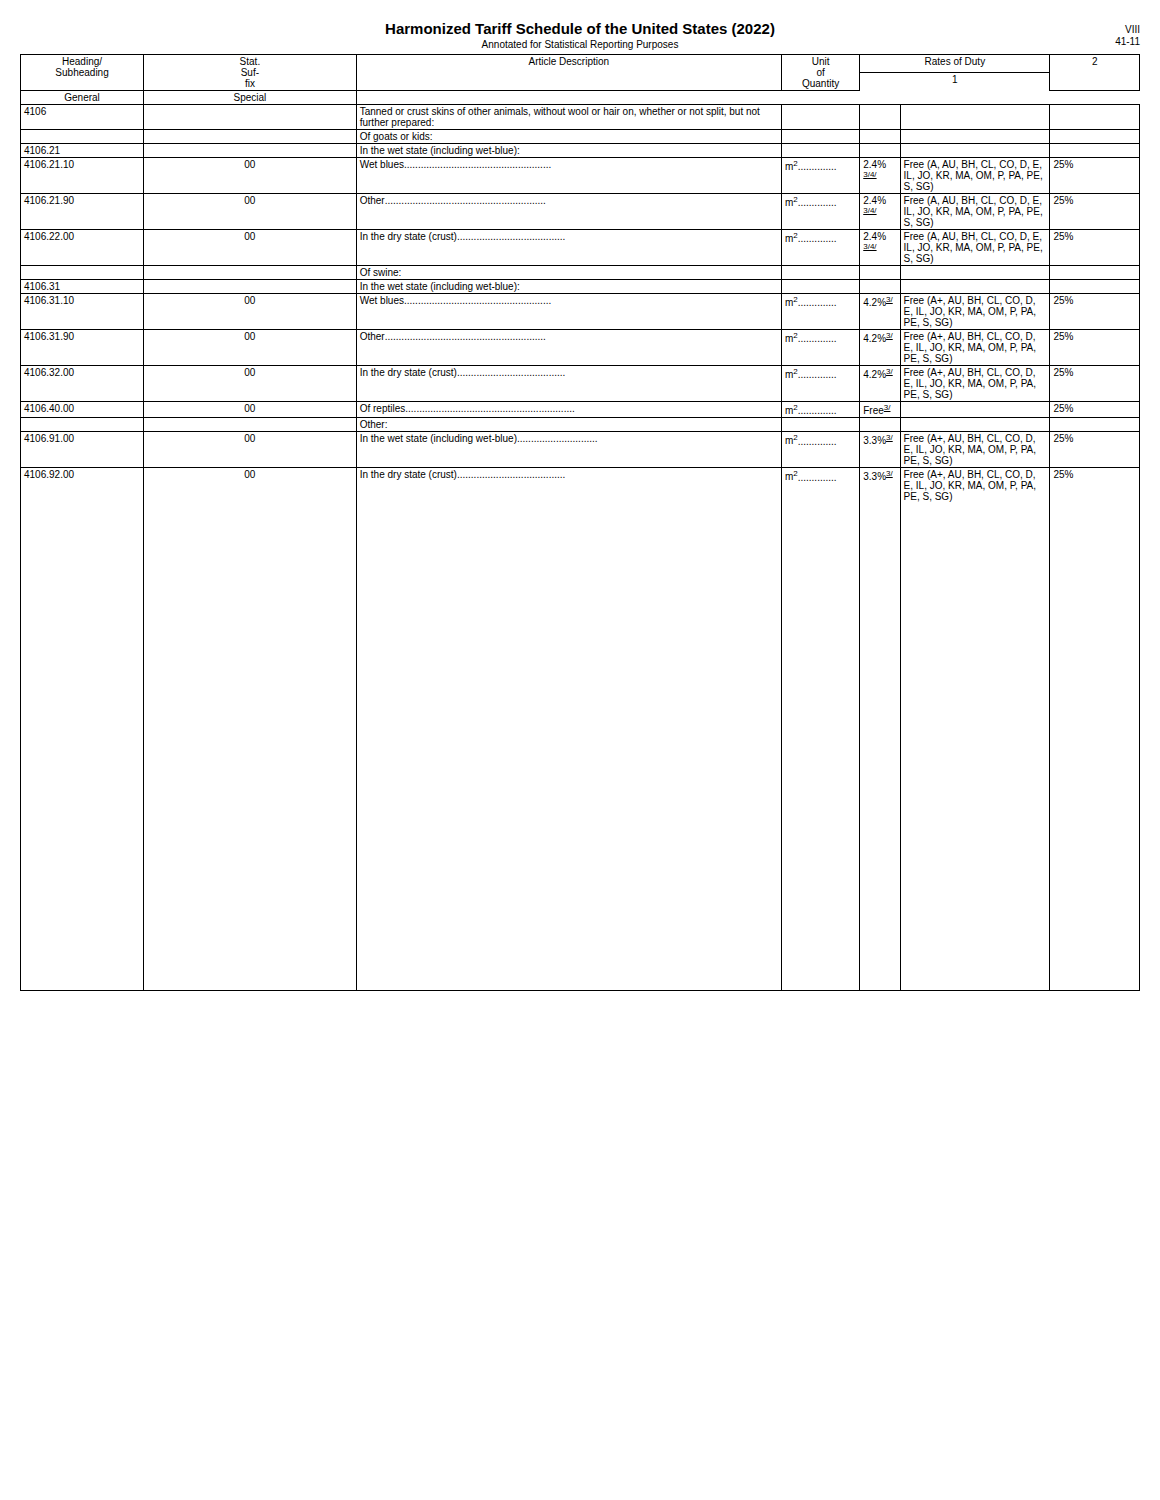Harmonized Tariff Schedule of the United States (2022)
Annotated for Statistical Reporting Purposes
VIII
41-11
| Heading/ Subheading | Stat. Suf- fix | Article Description | Unit of Quantity | Rates of Duty | 2 |
| --- | --- | --- | --- | --- | --- |
| 1 |
| General | Special |
| 4106 | | Tanned or crust skins of other animals, without wool or hair on, whether or not split, but not further prepared: | | | | |
| | | Of goats or kids: | | | | |
| 4106.21 | | In the wet state (including wet-blue): | | | | |
| 4106.21.10 | 00 | Wet blues ..................................................... | m 2 .............. | 2.4% 3/4/ | Free (A, AU, BH, CL, CO, D, E, IL, JO, KR, MA, OM, P, PA, PE, S, SG) | 25% |
| 4106.21.90 | 00 | Other .......................................................... | m 2 .............. | 2.4% 3/4/ | Free (A, AU, BH, CL, CO, D, E, IL, JO, KR, MA, OM, P, PA, PE, S, SG) | 25% |
| 4106.22.00 | 00 | In the dry state (crust) ....................................... | m 2 .............. | 2.4% 3/4/ | Free (A, AU, BH, CL, CO, D, E, IL, JO, KR, MA, OM, P, PA, PE, S, SG) | 25% |
| | | Of swine: | | | | |
| 4106.31 | | In the wet state (including wet-blue): | | | | |
| 4106.31.10 | 00 | Wet blues ..................................................... | m 2 .............. | 4.2% 3/ | Free (A+, AU, BH, CL, CO, D, E, IL, JO, KR, MA, OM, P, PA, PE, S, SG) | 25% |
| 4106.31.90 | 00 | Other .......................................................... | m 2 .............. | 4.2% 3/ | Free (A+, AU, BH, CL, CO, D, E, IL, JO, KR, MA, OM, P, PA, PE, S, SG) | 25% |
| 4106.32.00 | 00 | In the dry state (crust) ....................................... | m 2 .............. | 4.2% 3/ | Free (A+, AU, BH, CL, CO, D, E, IL, JO, KR, MA, OM, P, PA, PE, S, SG) | 25% |
| 4106.40.00 | 00 | Of reptiles ............................................................. | m 2 .............. | Free 3/ | | 25% |
| | | Other: | | | | |
| 4106.91.00 | 00 | In the wet state (including wet-blue) ............................. | m 2 .............. | 3.3% 3/ | Free (A+, AU, BH, CL, CO, D, E, IL, JO, KR, MA, OM, P, PA, PE, S, SG) | 25% |
| 4106.92.00 | 00 | In the dry state (crust) ....................................... | m 2 .............. | 3.3% 3/ | Free (A+, AU, BH, CL, CO, D, E, IL, JO, KR, MA, OM, P, PA, PE, S, SG) | 25% |